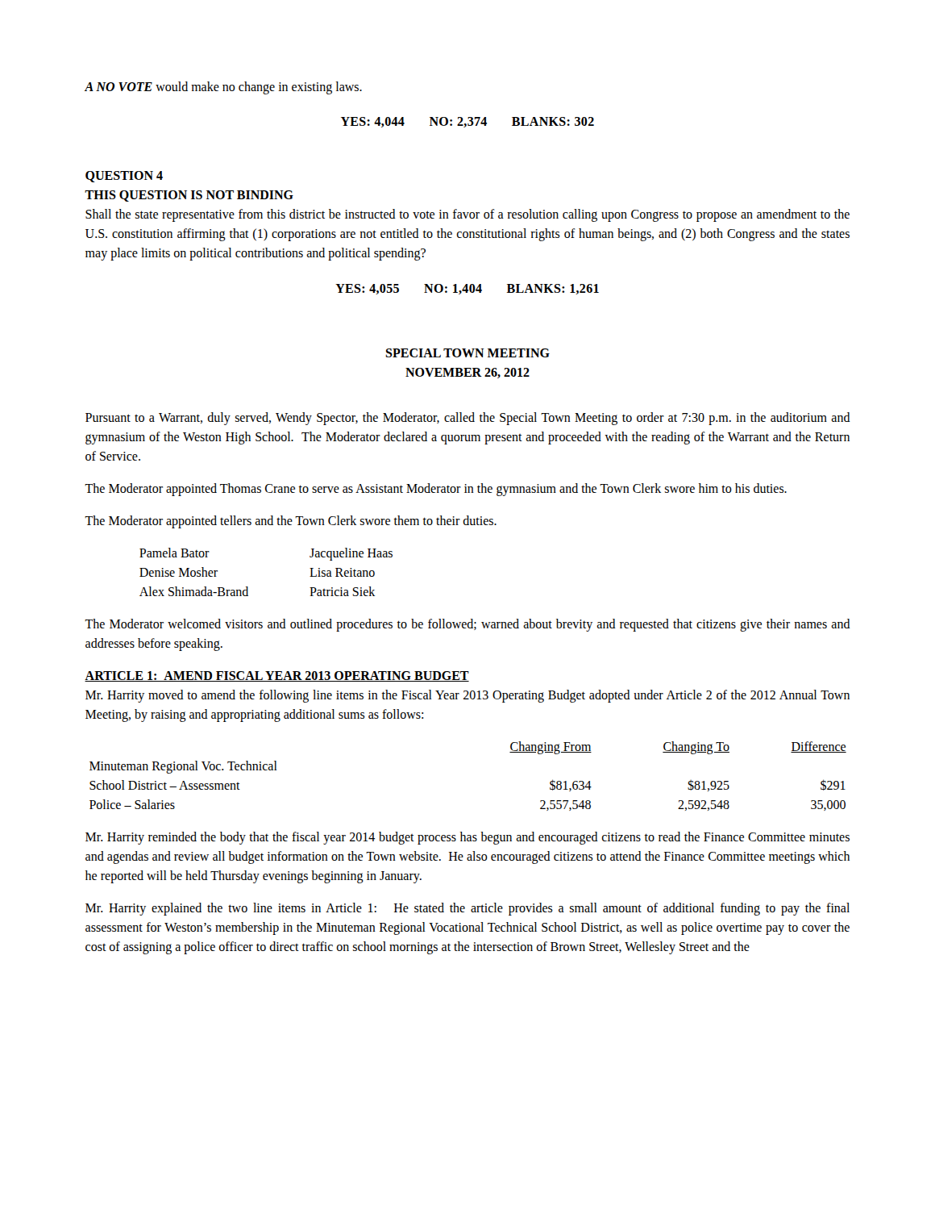A NO VOTE would make no change in existing laws.
YES: 4,044 NO: 2,374 BLANKS: 302
QUESTION 4
THIS QUESTION IS NOT BINDING
Shall the state representative from this district be instructed to vote in favor of a resolution calling upon Congress to propose an amendment to the U.S. constitution affirming that (1) corporations are not entitled to the constitutional rights of human beings, and (2) both Congress and the states may place limits on political contributions and political spending?
YES: 4,055 NO: 1,404 BLANKS: 1,261
SPECIAL TOWN MEETING
NOVEMBER 26, 2012
Pursuant to a Warrant, duly served, Wendy Spector, the Moderator, called the Special Town Meeting to order at 7:30 p.m. in the auditorium and gymnasium of the Weston High School. The Moderator declared a quorum present and proceeded with the reading of the Warrant and the Return of Service.
The Moderator appointed Thomas Crane to serve as Assistant Moderator in the gymnasium and the Town Clerk swore him to his duties.
The Moderator appointed tellers and the Town Clerk swore them to their duties.
Pamela Bator Jacqueline Haas Denise Mosher Lisa Reitano Alex Shimada-Brand Patricia Siek
The Moderator welcomed visitors and outlined procedures to be followed; warned about brevity and requested that citizens give their names and addresses before speaking.
ARTICLE 1: AMEND FISCAL YEAR 2013 OPERATING BUDGET
Mr. Harrity moved to amend the following line items in the Fiscal Year 2013 Operating Budget adopted under Article 2 of the 2012 Annual Town Meeting, by raising and appropriating additional sums as follows:
| | Changing From | Changing To | Difference |
| --- | --- | --- | --- |
| Minuteman Regional Voc. Technical School District – Assessment | $81,634 | $81,925 | $291 |
| Police – Salaries | 2,557,548 | 2,592,548 | 35,000 |
Mr. Harrity reminded the body that the fiscal year 2014 budget process has begun and encouraged citizens to read the Finance Committee minutes and agendas and review all budget information on the Town website. He also encouraged citizens to attend the Finance Committee meetings which he reported will be held Thursday evenings beginning in January.
Mr. Harrity explained the two line items in Article 1: He stated the article provides a small amount of additional funding to pay the final assessment for Weston’s membership in the Minuteman Regional Vocational Technical School District, as well as police overtime pay to cover the cost of assigning a police officer to direct traffic on school mornings at the intersection of Brown Street, Wellesley Street and the